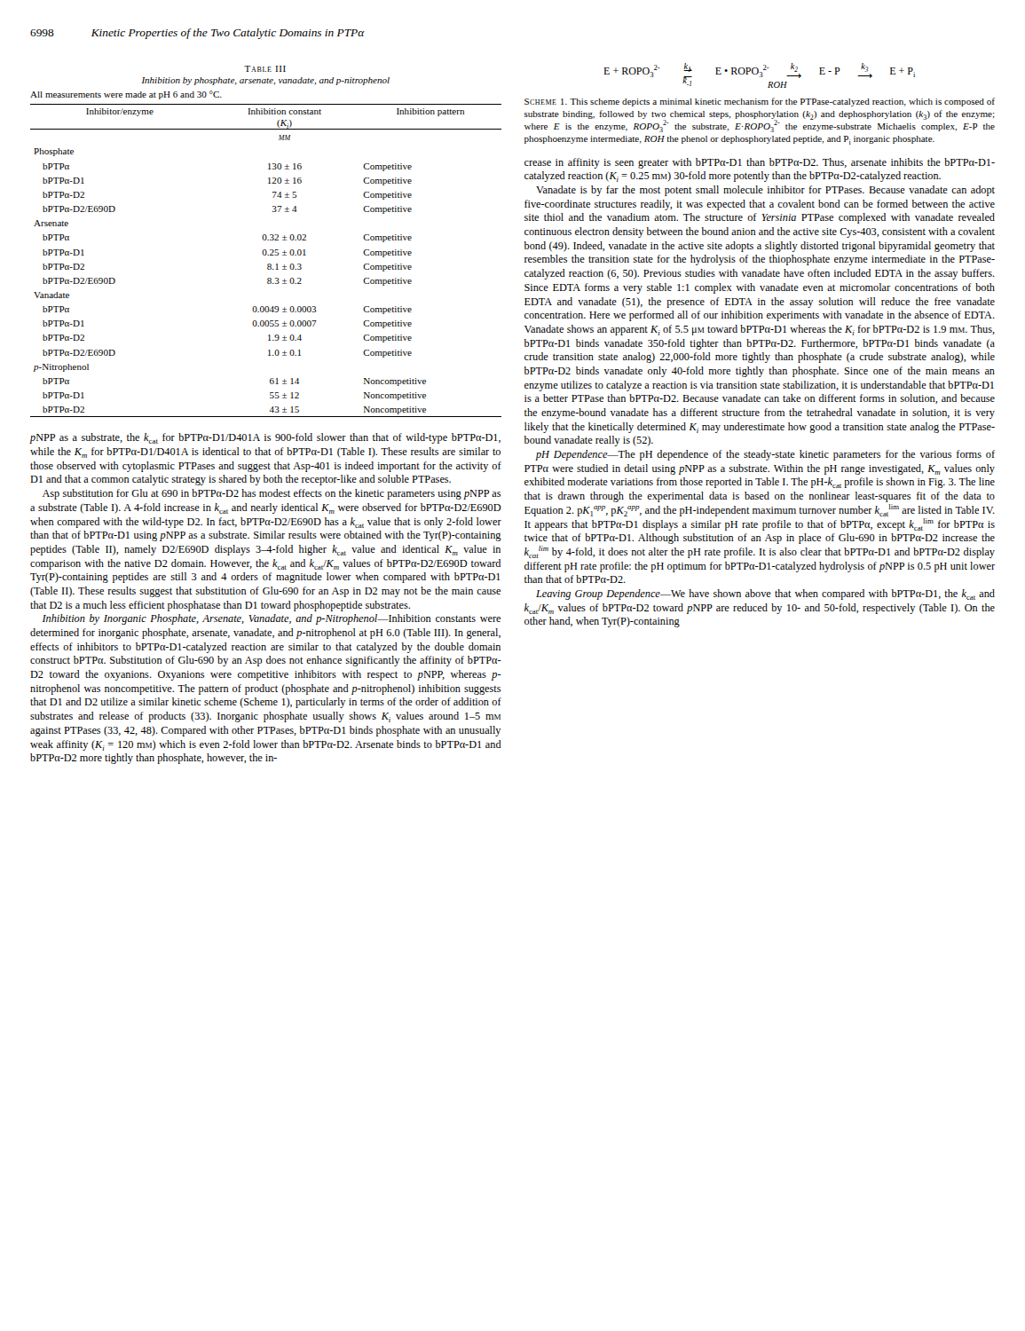6998 Kinetic Properties of the Two Catalytic Domains in PTPα
Table III Inhibition by phosphate, arsenate, vanadate, and p-nitrophenol All measurements were made at pH 6 and 30 °C.
| Inhibitor/enzyme | Inhibition constant ( K i ) | Inhibition pattern |
| --- | --- | --- |
| | mm | |
| Phosphate | | |
| bPTPα | 130 ± 16 | Competitive |
| bPTPα-D1 | 120 ± 16 | Competitive |
| bPTPα-D2 | 74 ± 5 | Competitive |
| bPTPα-D2/E690D | 37 ± 4 | Competitive |
| Arsenate | | |
| bPTPα | 0.32 ± 0.02 | Competitive |
| bPTPα-D1 | 0.25 ± 0.01 | Competitive |
| bPTPα-D2 | 8.1 ± 0.3 | Competitive |
| bPTPα-D2/E690D | 8.3 ± 0.2 | Competitive |
| Vanadate | | |
| bPTPα | 0.0049 ± 0.0003 | Competitive |
| bPTPα-D1 | 0.0055 ± 0.0007 | Competitive |
| bPTPα-D2 | 1.9 ± 0.4 | Competitive |
| bPTPα-D2/E690D | 1.0 ± 0.1 | Competitive |
| p -Nitrophenol | | |
| bPTPα | 61 ± 14 | Noncompetitive |
| bPTPα-D1 | 55 ± 12 | Noncompetitive |
| bPTPα-D2 | 43 ± 15 | Noncompetitive |
p NPP as a substrate, the kcat for bPTPα-D1/D401A is 900-fold slower than that of wild-type bPTPα-D1, while the Km for bPTPα-D1/D401A is identical to that of bPTPα-D1 (Table I). These results are similar to those observed with cytoplasmic PTPases and suggest that Asp-401 is indeed important for the activity of D1 and that a common catalytic strategy is shared by both the receptor-like and soluble PTPases.
Asp substitution for Glu at 690 in bPTPα-D2 has modest effects on the kinetic parameters using p NPP as a substrate (Table I). A 4-fold increase in kcat and nearly identical Km were observed for bPTPα-D2/E690D when compared with the wild-type D2. In fact, bPTPα-D2/E690D has a kcat value that is only 2-fold lower than that of bPTPα-D1 using p NPP as a substrate. Similar results were obtained with the Tyr(P)-containing peptides (Table II), namely D2/E690D displays 3–4-fold higher kcat value and identical Km value in comparison with the native D2 domain. However, the kcat and kcat/Km values of bPTPα-D2/E690D toward Tyr(P)-containing peptides are still 3 and 4 orders of magnitude lower when compared with bPTPα-D1 (Table II). These results suggest that substitution of Glu-690 for an Asp in D2 may not be the main cause that D2 is a much less efficient phosphatase than D1 toward phosphopeptide substrates.
Inhibition by Inorganic Phosphate, Arsenate, Vanadate, and p-Nitrophenol—Inhibition constants were determined for inorganic phosphate, arsenate, vanadate, and p-nitrophenol at pH 6.0 (Table III). In general, effects of inhibitors to bPTPα-D1-catalyzed reaction are similar to that catalyzed by the double domain construct bPTPα. Substitution of Glu-690 by an Asp does not enhance significantly the affinity of bPTPα-D2 toward the oxyanions. Oxyanions were competitive inhibitors with respect to p NPP, whereas p-nitrophenol was noncompetitive. The pattern of product (phosphate and p-nitrophenol) inhibition suggests that D1 and D2 utilize a similar kinetic scheme (Scheme 1), particularly in terms of the order of addition of substrates and release of products (33). Inorganic phosphate usually shows Ki values around 1–5 mm against PTPases (33, 42, 48). Compared with other PTPases, bPTPα-D1 binds phosphate with an unusually weak affinity (Ki = 120 mm) which is even 2-fold lower than bPTPα-D2. Arsenate binds to bPTPα-D1 and bPTPα-D2 more tightly than phosphate, however, the in-
E + ROPO32- k1 ⇀
↽ k-1 E • ROPO32- k2 ⟶ E - P k3 ⟶ E + Pi
ROH
Scheme 1. This scheme depicts a minimal kinetic mechanism for the PTPase-catalyzed reaction, which is composed of substrate binding, followed by two chemical steps, phosphorylation (k2) and dephosphorylation (k3) of the enzyme; where E is the enzyme, ROPO32- the substrate, E·ROPO32- the enzyme-substrate Michaelis complex, E-P the phosphoenzyme intermediate, ROH the phenol or dephosphorylated peptide, and Pi inorganic phosphate.
crease in affinity is seen greater with bPTPα-D1 than bPTPα-D2. Thus, arsenate inhibits the bPTPα-D1-catalyzed reaction (Ki = 0.25 mm) 30-fold more potently than the bPTPα-D2-catalyzed reaction.
Vanadate is by far the most potent small molecule inhibitor for PTPases. Because vanadate can adopt five-coordinate structures readily, it was expected that a covalent bond can be formed between the active site thiol and the vanadium atom. The structure of Yersinia PTPase complexed with vanadate revealed continuous electron density between the bound anion and the active site Cys-403, consistent with a covalent bond (49). Indeed, vanadate in the active site adopts a slightly distorted trigonal bipyramidal geometry that resembles the transition state for the hydrolysis of the thiophosphate enzyme intermediate in the PTPase-catalyzed reaction (6, 50). Previous studies with vanadate have often included EDTA in the assay buffers. Since EDTA forms a very stable 1:1 complex with vanadate even at micromolar concentrations of both EDTA and vanadate (51), the presence of EDTA in the assay solution will reduce the free vanadate concentration. Here we performed all of our inhibition experiments with vanadate in the absence of EDTA. Vanadate shows an apparent Ki of 5.5 μm toward bPTPα-D1 whereas the Ki for bPTPα-D2 is 1.9 mm. Thus, bPTPα-D1 binds vanadate 350-fold tighter than bPTPα-D2. Furthermore, bPTPα-D1 binds vanadate (a crude transition state analog) 22,000-fold more tightly than phosphate (a crude substrate analog), while bPTPα-D2 binds vanadate only 40-fold more tightly than phosphate. Since one of the main means an enzyme utilizes to catalyze a reaction is via transition state stabilization, it is understandable that bPTPα-D1 is a better PTPase than bPTPα-D2. Because vanadate can take on different forms in solution, and because the enzyme-bound vanadate has a different structure from the tetrahedral vanadate in solution, it is very likely that the kinetically determined Ki may underestimate how good a transition state analog the PTPase-bound vanadate really is (52).
pH Dependence—The pH dependence of the steady-state kinetic parameters for the various forms of PTPα were studied in detail using p NPP as a substrate. Within the pH range investigated, Km values only exhibited moderate variations from those reported in Table I. The pH-kcat profile is shown in Fig. 3. The line that is drawn through the experimental data is based on the nonlinear least-squares fit of the data to Equation 2. pK1app, pK2app, and the pH-independent maximum turnover number kcatlim are listed in Table IV. It appears that bPTPα-D1 displays a similar pH rate profile to that of bPTPα, except kcatlim for bPTPα is twice that of bPTPα-D1. Although substitution of an Asp in place of Glu-690 in bPTPα-D2 increase the kcatlim by 4-fold, it does not alter the pH rate profile. It is also clear that bPTPα-D1 and bPTPα-D2 display different pH rate profile: the pH optimum for bPTPα-D1-catalyzed hydrolysis of p NPP is 0.5 pH unit lower than that of bPTPα-D2.
Leaving Group Dependence—We have shown above that when compared with bPTPα-D1, the kcat and kcat/Km values of bPTPα-D2 toward p NPP are reduced by 10- and 50-fold, respectively (Table I). On the other hand, when Tyr(P)-containing